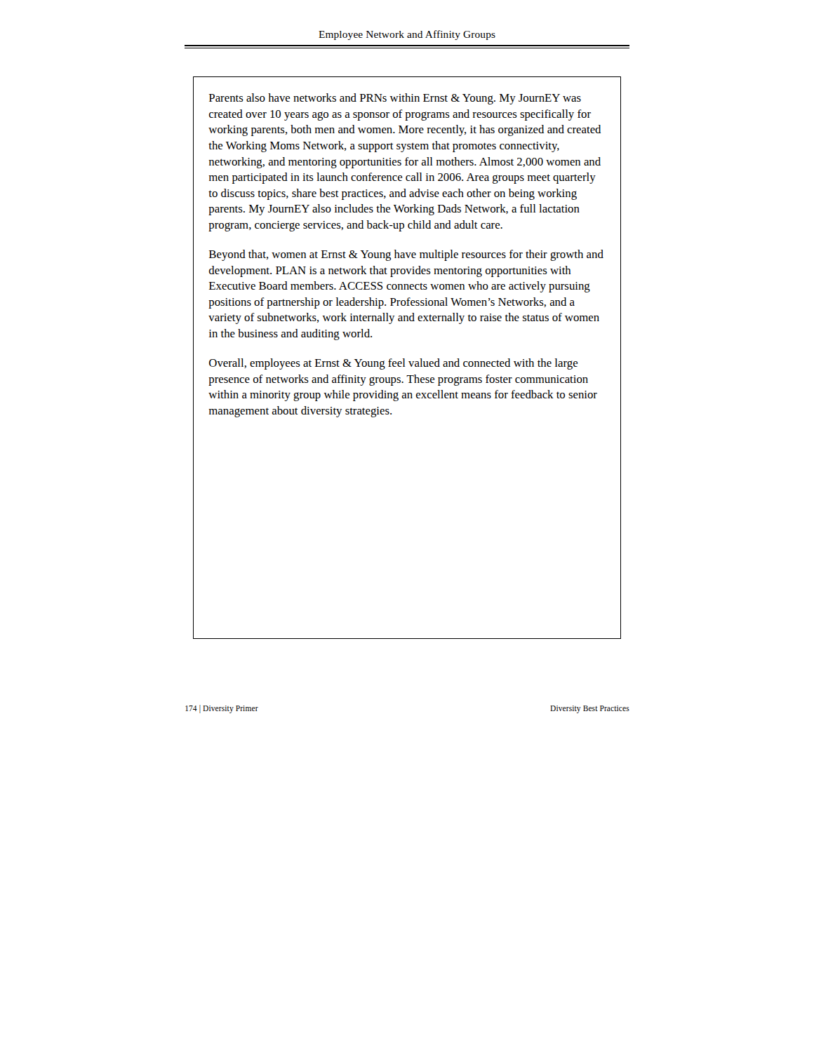Employee Network and Affinity Groups
Parents also have networks and PRNs within Ernst & Young. My JournEY was created over 10 years ago as a sponsor of programs and resources specifically for working parents, both men and women. More recently, it has organized and created the Working Moms Network, a support system that promotes connectivity, networking, and mentoring opportunities for all mothers. Almost 2,000 women and men participated in its launch conference call in 2006. Area groups meet quarterly to discuss topics, share best practices, and advise each other on being working parents. My JournEY also includes the Working Dads Network, a full lactation program, concierge services, and back-up child and adult care.
Beyond that, women at Ernst & Young have multiple resources for their growth and development. PLAN is a network that provides mentoring opportunities with Executive Board members. ACCESS connects women who are actively pursuing positions of partnership or leadership. Professional Women’s Networks, and a variety of subnetworks, work internally and externally to raise the status of women in the business and auditing world.
Overall, employees at Ernst & Young feel valued and connected with the large presence of networks and affinity groups. These programs foster communication within a minority group while providing an excellent means for feedback to senior management about diversity strategies.
174 | Diversity Primer
Diversity Best Practices